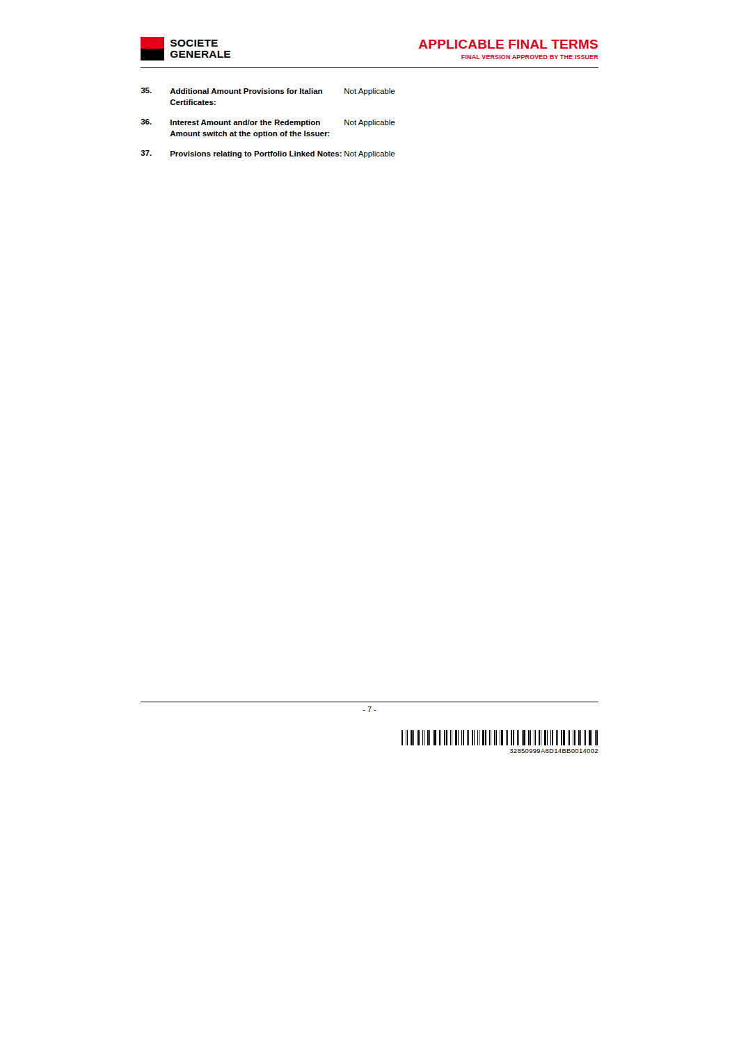SOCIETE
GENERALE
APPLICABLE FINAL TERMS
FINAL VERSION APPROVED BY THE ISSUER
| 35. | Additional Amount Provisions for Italian Certificates: | Not Applicable |
| 36. | Interest Amount and/or the Redemption Amount switch at the option of the Issuer: | Not Applicable |
| 37. | Provisions relating to Portfolio Linked Notes: | Not Applicable |
- 7 -
32850999A8D14BB0014002